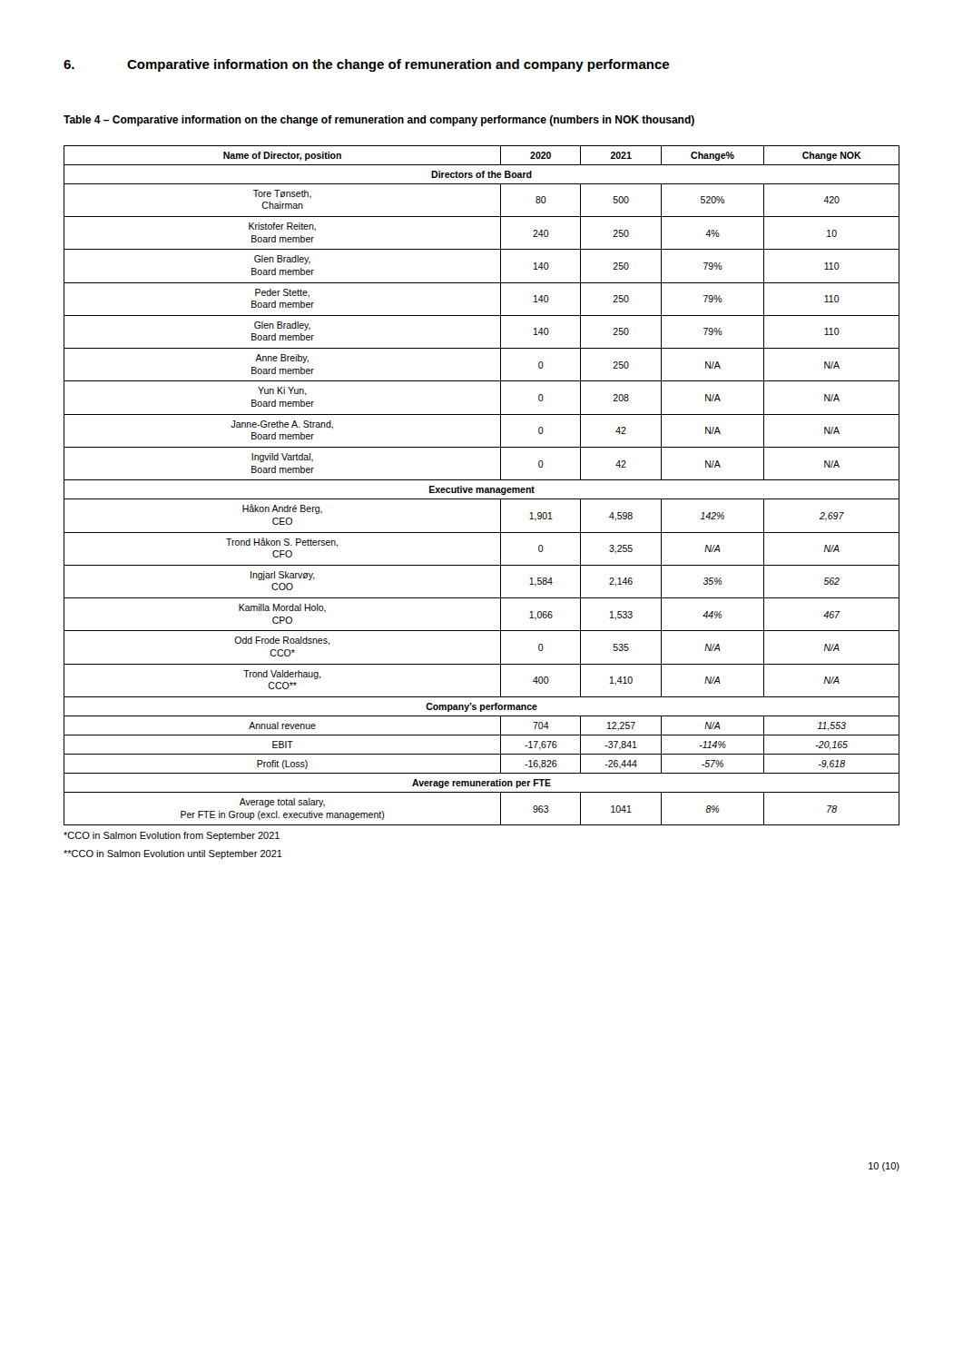6. Comparative information on the change of remuneration and company performance
Table 4 – Comparative information on the change of remuneration and company performance (numbers in NOK thousand)
| Name of Director, position | 2020 | 2021 | Change% | Change NOK |
| --- | --- | --- | --- | --- |
| Directors of the Board |
| Tore Tønseth, Chairman | 80 | 500 | 520% | 420 |
| Kristofer Reiten, Board member | 240 | 250 | 4% | 10 |
| Glen Bradley, Board member | 140 | 250 | 79% | 110 |
| Peder Stette, Board member | 140 | 250 | 79% | 110 |
| Glen Bradley, Board member | 140 | 250 | 79% | 110 |
| Anne Breiby, Board member | 0 | 250 | N/A | N/A |
| Yun Ki Yun, Board member | 0 | 208 | N/A | N/A |
| Janne-Grethe A. Strand, Board member | 0 | 42 | N/A | N/A |
| Ingvild Vartdal, Board member | 0 | 42 | N/A | N/A |
| Executive management |
| Håkon André Berg, CEO | 1,901 | 4,598 | 142% | 2,697 |
| Trond Håkon S. Pettersen, CFO | 0 | 3,255 | N/A | N/A |
| Ingjarl Skarvøy, COO | 1,584 | 2,146 | 35% | 562 |
| Kamilla Mordal Holo, CPO | 1,066 | 1,533 | 44% | 467 |
| Odd Frode Roaldsnes, CCO* | 0 | 535 | N/A | N/A |
| Trond Valderhaug, CCO** | 400 | 1,410 | N/A | N/A |
| Company’s performance |
| Annual revenue | 704 | 12,257 | N/A | 11,553 |
| EBIT | -17,676 | -37,841 | -114% | -20,165 |
| Profit (Loss) | -16,826 | -26,444 | -57% | -9,618 |
| Average remuneration per FTE |
| Average total salary, Per FTE in Group (excl. executive management) | 963 | 1041 | 8% | 78 |
*CCO in Salmon Evolution from September 2021
**CCO in Salmon Evolution until September 2021
10 (10)